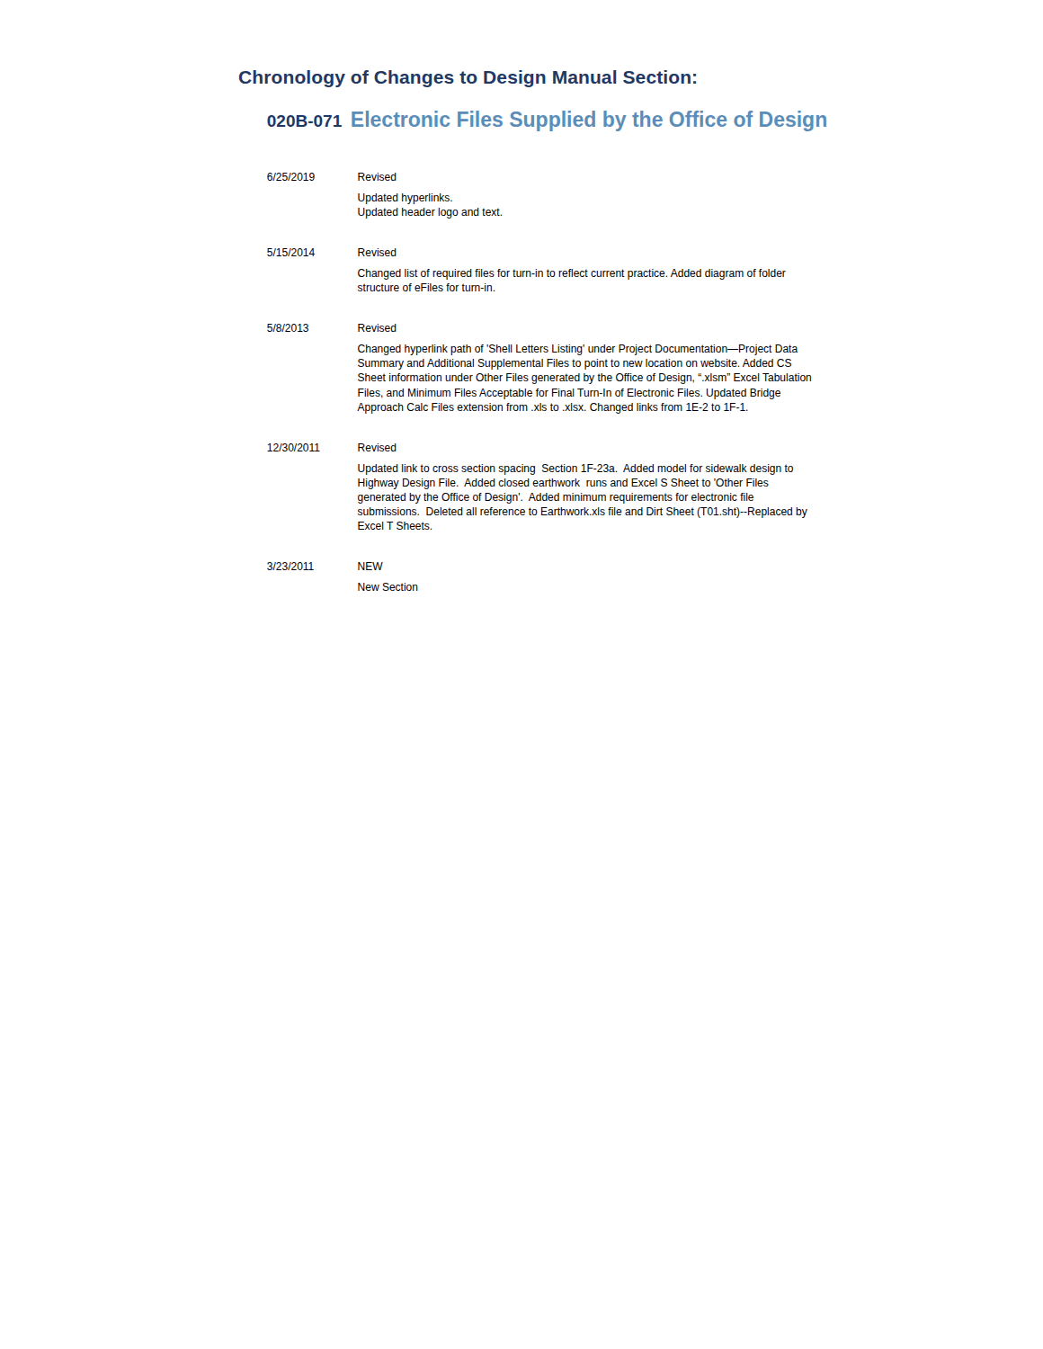Chronology of Changes to Design Manual Section:
020B-071 Electronic Files Supplied by the Office of Design
| 6/25/2019 | Revised Updated hyperlinks. Updated header logo and text. |
| 5/15/2014 | Revised Changed list of required files for turn-in to reflect current practice. Added diagram of folder structure of eFiles for turn-in. |
| 5/8/2013 | Revised Changed hyperlink path of 'Shell Letters Listing' under Project Documentation—Project Data Summary and Additional Supplemental Files to point to new location on website. Added CS Sheet information under Other Files generated by the Office of Design, “.xlsm” Excel Tabulation Files, and Minimum Files Acceptable for Final Turn-In of Electronic Files. Updated Bridge Approach Calc Files extension from .xls to .xlsx. Changed links from 1E-2 to 1F-1. |
| 12/30/2011 | Revised Updated link to cross section spacing Section 1F-23a. Added model for sidewalk design to Highway Design File. Added closed earthwork runs and Excel S Sheet to 'Other Files generated by the Office of Design'. Added minimum requirements for electronic file submissions. Deleted all reference to Earthwork.xls file and Dirt Sheet (T01.sht)--Replaced by Excel T Sheets. |
| 3/23/2011 | NEW New Section |